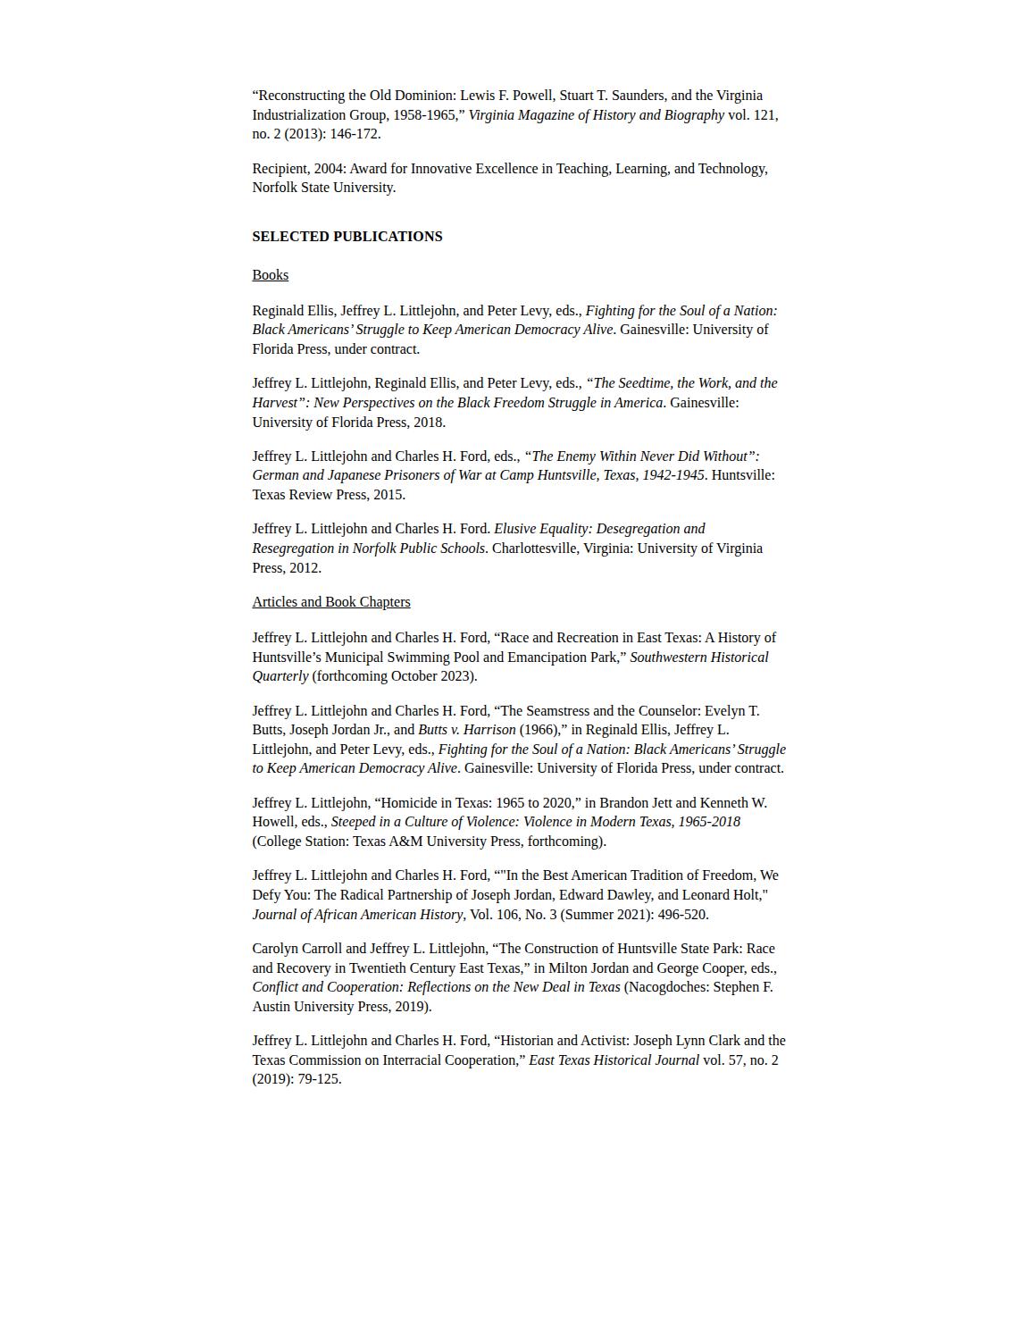“Reconstructing the Old Dominion: Lewis F. Powell, Stuart T. Saunders, and the Virginia Industrialization Group, 1958-1965,” Virginia Magazine of History and Biography vol. 121, no. 2 (2013): 146-172.
Recipient, 2004: Award for Innovative Excellence in Teaching, Learning, and Technology, Norfolk State University.
SELECTED PUBLICATIONS
Books
Reginald Ellis, Jeffrey L. Littlejohn, and Peter Levy, eds., Fighting for the Soul of a Nation: Black Americans’ Struggle to Keep American Democracy Alive. Gainesville: University of Florida Press, under contract.
Jeffrey L. Littlejohn, Reginald Ellis, and Peter Levy, eds., “The Seedtime, the Work, and the Harvest”: New Perspectives on the Black Freedom Struggle in America. Gainesville: University of Florida Press, 2018.
Jeffrey L. Littlejohn and Charles H. Ford, eds., “The Enemy Within Never Did Without”: German and Japanese Prisoners of War at Camp Huntsville, Texas, 1942-1945. Huntsville: Texas Review Press, 2015.
Jeffrey L. Littlejohn and Charles H. Ford. Elusive Equality: Desegregation and Resegregation in Norfolk Public Schools. Charlottesville, Virginia: University of Virginia Press, 2012.
Articles and Book Chapters
Jeffrey L. Littlejohn and Charles H. Ford, “Race and Recreation in East Texas: A History of Huntsville’s Municipal Swimming Pool and Emancipation Park,” Southwestern Historical Quarterly (forthcoming October 2023).
Jeffrey L. Littlejohn and Charles H. Ford, “The Seamstress and the Counselor: Evelyn T. Butts, Joseph Jordan Jr., and Butts v. Harrison (1966),” in Reginald Ellis, Jeffrey L. Littlejohn, and Peter Levy, eds., Fighting for the Soul of a Nation: Black Americans’ Struggle to Keep American Democracy Alive. Gainesville: University of Florida Press, under contract.
Jeffrey L. Littlejohn, “Homicide in Texas: 1965 to 2020,” in Brandon Jett and Kenneth W. Howell, eds., Steeped in a Culture of Violence: Violence in Modern Texas, 1965-2018 (College Station: Texas A&M University Press, forthcoming).
Jeffrey L. Littlejohn and Charles H. Ford, “"In the Best American Tradition of Freedom, We Defy You: The Radical Partnership of Joseph Jordan, Edward Dawley, and Leonard Holt," Journal of African American History, Vol. 106, No. 3 (Summer 2021): 496-520.
Carolyn Carroll and Jeffrey L. Littlejohn, “The Construction of Huntsville State Park: Race and Recovery in Twentieth Century East Texas,” in Milton Jordan and George Cooper, eds., Conflict and Cooperation: Reflections on the New Deal in Texas (Nacogdoches: Stephen F. Austin University Press, 2019).
Jeffrey L. Littlejohn and Charles H. Ford, “Historian and Activist: Joseph Lynn Clark and the Texas Commission on Interracial Cooperation,” East Texas Historical Journal vol. 57, no. 2 (2019): 79-125.